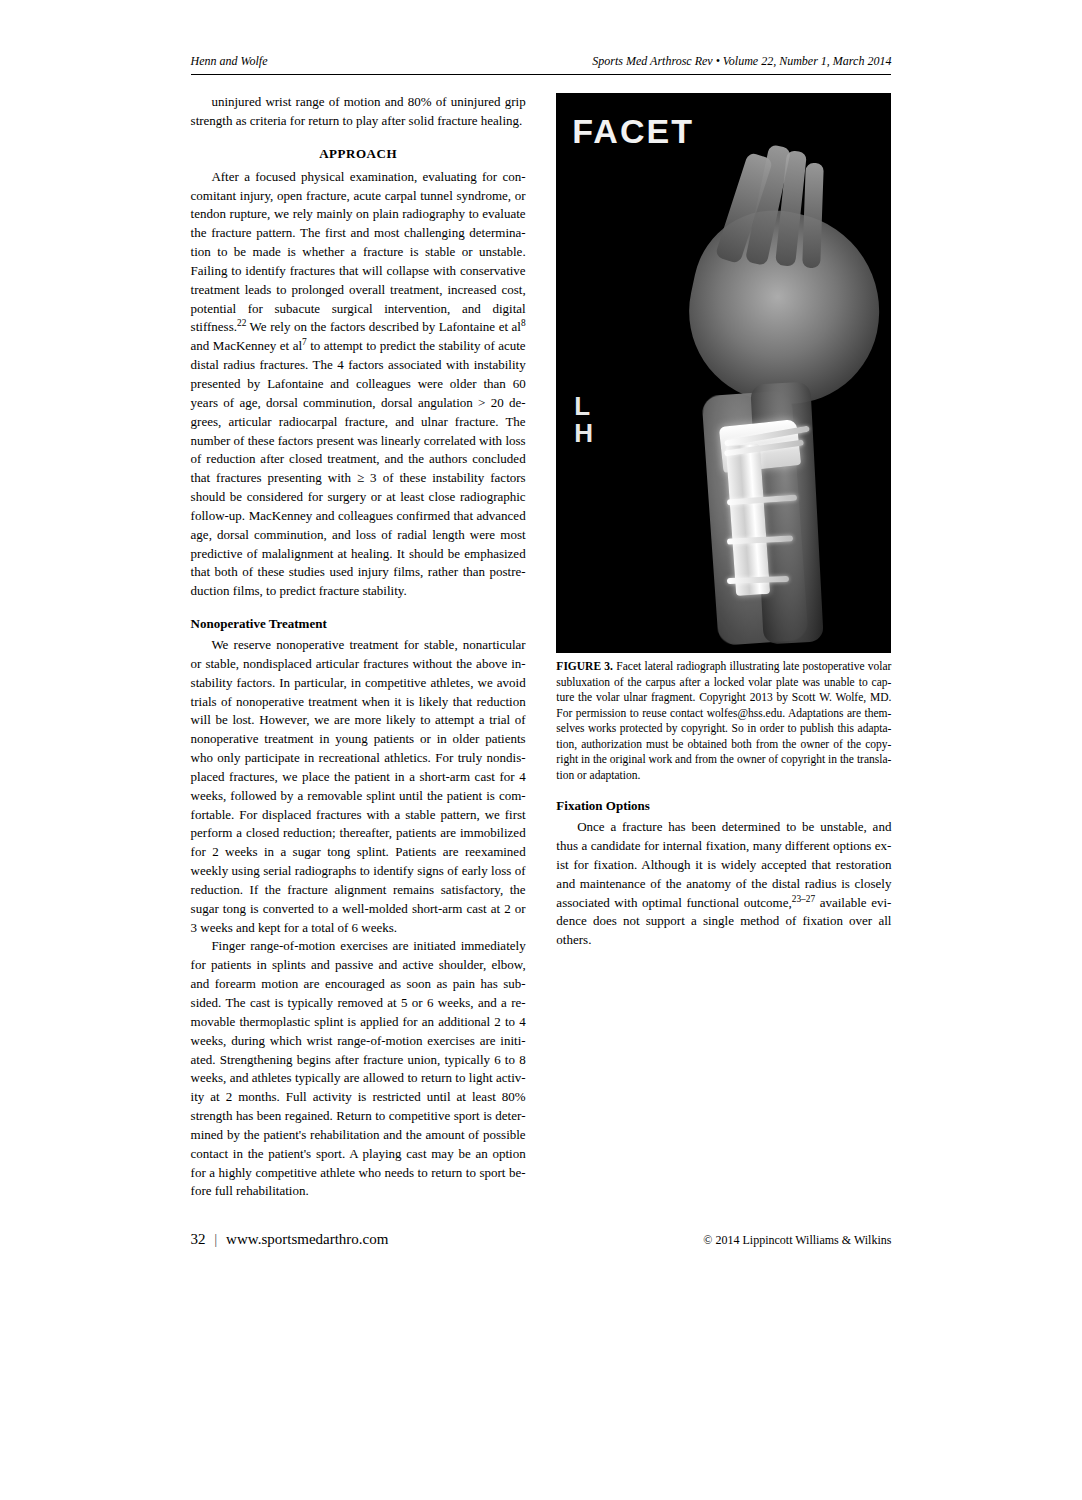Henn and Wolfe
Sports Med Arthrosc Rev • Volume 22, Number 1, March 2014
uninjured wrist range of motion and 80% of uninjured grip strength as criteria for return to play after solid fracture healing.
Approach
After a focused physical examination, evaluating for concomitant injury, open fracture, acute carpal tunnel syndrome, or tendon rupture, we rely mainly on plain radiography to evaluate the fracture pattern. The first and most challenging determination to be made is whether a fracture is stable or unstable. Failing to identify fractures that will collapse with conservative treatment leads to prolonged overall treatment, increased cost, potential for subacute surgical intervention, and digital stiffness.22 We rely on the factors described by Lafontaine et al8 and MacKenney et al7 to attempt to predict the stability of acute distal radius fractures. The 4 factors associated with instability presented by Lafontaine and colleagues were older than 60 years of age, dorsal comminution, dorsal angulation > 20 degrees, articular radiocarpal fracture, and ulnar fracture. The number of these factors present was linearly correlated with loss of reduction after closed treatment, and the authors concluded that fractures presenting with ≥ 3 of these instability factors should be considered for surgery or at least close radiographic follow-up. MacKenney and colleagues confirmed that advanced age, dorsal comminution, and loss of radial length were most predictive of malalignment at healing. It should be emphasized that both of these studies used injury films, rather than postreduction films, to predict fracture stability.
Nonoperative Treatment
We reserve nonoperative treatment for stable, nonarticular or stable, nondisplaced articular fractures without the above instability factors. In particular, in competitive athletes, we avoid trials of nonoperative treatment when it is likely that reduction will be lost. However, we are more likely to attempt a trial of nonoperative treatment in young patients or in older patients who only participate in recreational athletics. For truly nondisplaced fractures, we place the patient in a short-arm cast for 4 weeks, followed by a removable splint until the patient is comfortable. For displaced fractures with a stable pattern, we first perform a closed reduction; thereafter, patients are immobilized for 2 weeks in a sugar tong splint. Patients are reexamined weekly using serial radiographs to identify signs of early loss of reduction. If the fracture alignment remains satisfactory, the sugar tong is converted to a well-molded short-arm cast at 2 or 3 weeks and kept for a total of 6 weeks.
Finger range-of-motion exercises are initiated immediately for patients in splints and passive and active shoulder, elbow, and forearm motion are encouraged as soon as pain has subsided. The cast is typically removed at 5 or 6 weeks, and a removable thermoplastic splint is applied for an additional 2 to 4 weeks, during which wrist range-of-motion exercises are initiated. Strengthening begins after fracture union, typically 6 to 8 weeks, and athletes typically are allowed to return to light activity at 2 months. Full activity is restricted until at least 80% strength has been regained. Return to competitive sport is determined by the patient's rehabilitation and the amount of possible contact in the patient's sport. A playing cast may be an option for a highly competitive athlete who needs to return to sport before full rehabilitation.
FACET
L
H
FIGURE 3. Facet lateral radiograph illustrating late postoperative volar subluxation of the carpus after a locked volar plate was unable to capture the volar ulnar fragment. Copyright 2013 by Scott W. Wolfe, MD. For permission to reuse contact wolfes@hss.edu. Adaptations are themselves works protected by copyright. So in order to publish this adaptation, authorization must be obtained both from the owner of the copyright in the original work and from the owner of copyright in the translation or adaptation.
Fixation Options
Once a fracture has been determined to be unstable, and thus a candidate for internal fixation, many different options exist for fixation. Although it is widely accepted that restoration and maintenance of the anatomy of the distal radius is closely associated with optimal functional outcome,23–27 available evidence does not support a single method of fixation over all others.
32 | www.sportsmedarthro.com
© 2014 Lippincott Williams & Wilkins